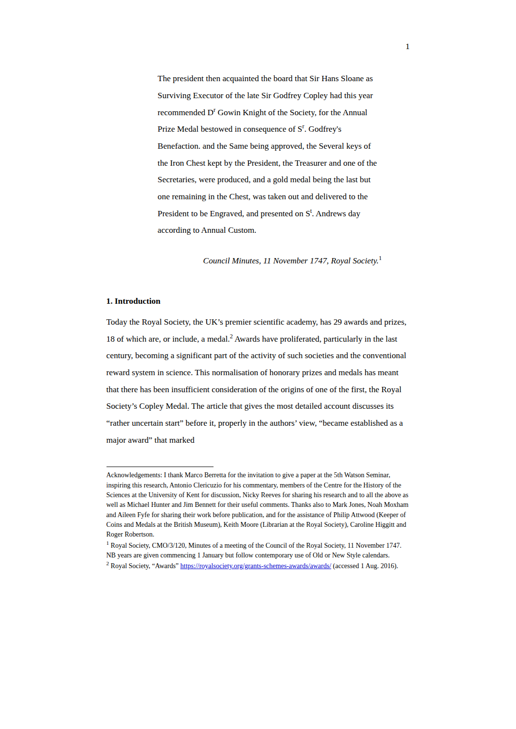1
The president then acquainted the board that Sir Hans Sloane as Surviving Executor of the late Sir Godfrey Copley had this year recommended Dr Gowin Knight of the Society, for the Annual Prize Medal bestowed in consequence of Sr. Godfrey's Benefaction. and the Same being approved, the Several keys of the Iron Chest kept by the President, the Treasurer and one of the Secretaries, were produced, and a gold medal being the last but one remaining in the Chest, was taken out and delivered to the President to be Engraved, and presented on St. Andrews day according to Annual Custom.
Council Minutes, 11 November 1747, Royal Society.1
1. Introduction
Today the Royal Society, the UK’s premier scientific academy, has 29 awards and prizes, 18 of which are, or include, a medal.2 Awards have proliferated, particularly in the last century, becoming a significant part of the activity of such societies and the conventional reward system in science. This normalisation of honorary prizes and medals has meant that there has been insufficient consideration of the origins of one of the first, the Royal Society’s Copley Medal. The article that gives the most detailed account discusses its “rather uncertain start” before it, properly in the authors’ view, “became established as a major award” that marked
Acknowledgements: I thank Marco Berretta for the invitation to give a paper at the 5th Watson Seminar, inspiring this research, Antonio Clericuzio for his commentary, members of the Centre for the History of the Sciences at the University of Kent for discussion, Nicky Reeves for sharing his research and to all the above as well as Michael Hunter and Jim Bennett for their useful comments. Thanks also to Mark Jones, Noah Moxham and Aileen Fyfe for sharing their work before publication, and for the assistance of Philip Attwood (Keeper of Coins and Medals at the British Museum), Keith Moore (Librarian at the Royal Society), Caroline Higgitt and Roger Robertson.
1 Royal Society, CMO/3/120, Minutes of a meeting of the Council of the Royal Society, 11 November 1747. NB years are given commencing 1 January but follow contemporary use of Old or New Style calendars.
2 Royal Society, “Awards” https://royalsociety.org/grants-schemes-awards/awards/ (accessed 1 Aug. 2016).